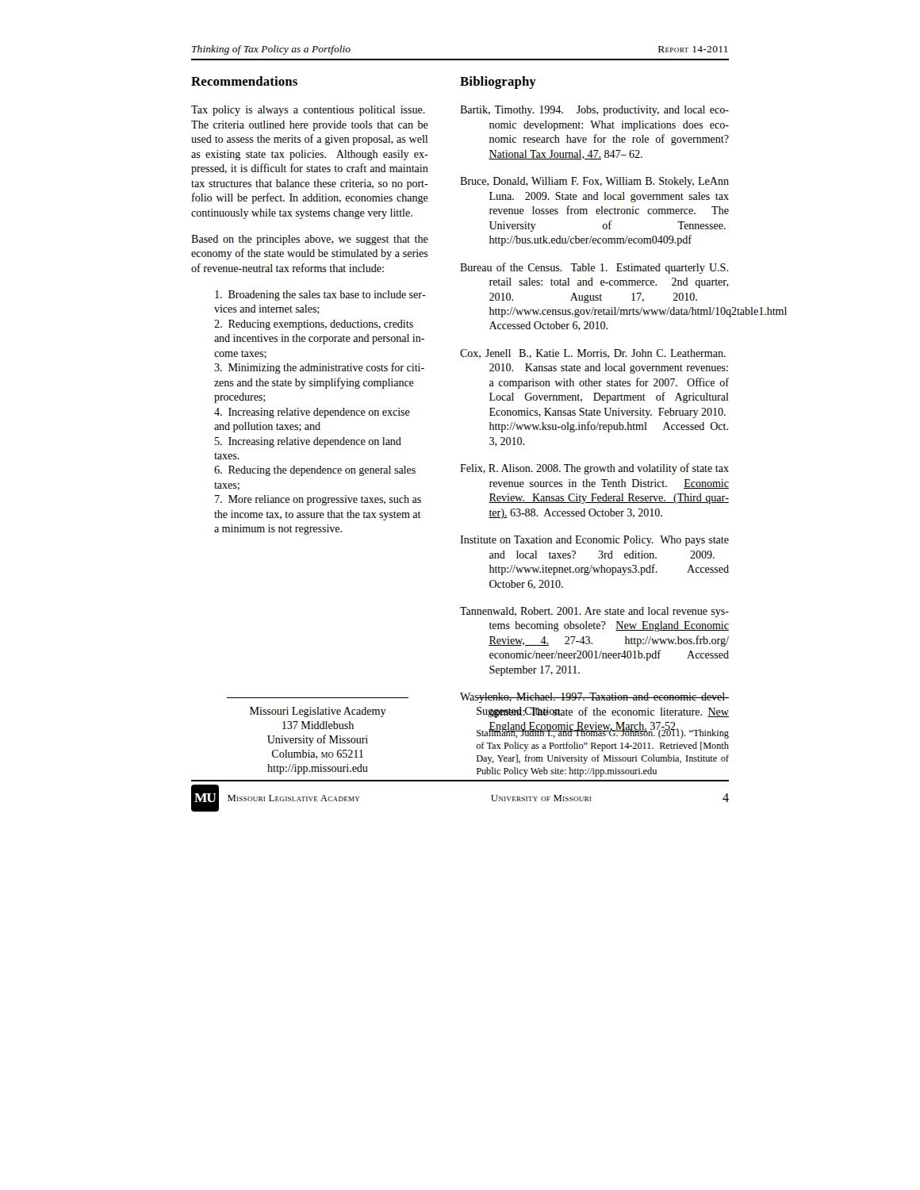Thinking of Tax Policy as a Portfolio
Report 14-2011
Recommendations
Tax policy is always a contentious political issue. The criteria outlined here provide tools that can be used to assess the merits of a given proposal, as well as existing state tax policies. Although easily expressed, it is difficult for states to craft and maintain tax structures that balance these criteria, so no portfolio will be perfect. In addition, economies change continuously while tax systems change very little.
Based on the principles above, we suggest that the economy of the state would be stimulated by a series of revenue-neutral tax reforms that include:
1. Broadening the sales tax base to include services and internet sales;
2. Reducing exemptions, deductions, credits and incentives in the corporate and personal income taxes;
3. Minimizing the administrative costs for citizens and the state by simplifying compliance procedures;
4. Increasing relative dependence on excise and pollution taxes; and
5. Increasing relative dependence on land taxes.
6. Reducing the dependence on general sales taxes;
7. More reliance on progressive taxes, such as the income tax, to assure that the tax system at a minimum is not regressive.
Bibliography
Bartik, Timothy. 1994. Jobs, productivity, and local economic development: What implications does economic research have for the role of government? National Tax Journal, 47. 847– 62.
Bruce, Donald, William F. Fox, William B. Stokely, LeAnn Luna. 2009. State and local government sales tax revenue losses from electronic commerce. The University of Tennessee. http://bus.utk.edu/cber/ecomm/ecom0409.pdf
Bureau of the Census. Table 1. Estimated quarterly U.S. retail sales: total and e-commerce. 2nd quarter, 2010. August 17, 2010. http://www.census.gov/retail/mrts/www/data/html/10q2table1.html Accessed October 6, 2010.
Cox, Jenell B., Katie L. Morris, Dr. John C. Leatherman. 2010. Kansas state and local government revenues: a comparison with other states for 2007. Office of Local Government, Department of Agricultural Economics, Kansas State University. February 2010. http://www.ksu-olg.info/repub.html Accessed Oct. 3, 2010.
Felix, R. Alison. 2008. The growth and volatility of state tax revenue sources in the Tenth District. Economic Review. Kansas City Federal Reserve. (Third quarter). 63-88. Accessed October 3, 2010.
Institute on Taxation and Economic Policy. Who pays state and local taxes? 3rd edition. 2009. http://www.itepnet.org/whopays3.pdf. Accessed October 6, 2010.
Tannenwald, Robert. 2001. Are state and local revenue systems becoming obsolete? New England Economic Review, 4. 27-43. http://www.bos.frb.org/ economic/neer/neer2001/neer401b.pdf Accessed September 17, 2011.
Wasylenko, Michael. 1997. Taxation and economic development: The state of the economic literature. New England Economic Review, March. 37-52.
Missouri Legislative Academy
137 Middlebush
University of Missouri
Columbia, mo 65211
http://ipp.missouri.edu
Suggested Citation
Stallmann, Judith I., and Thomas G. Johnson. (2011). “Thinking of Tax Policy as a Portfolio” Report 14-2011. Retrieved [Month Day, Year], from University of Missouri Columbia, Institute of Public Policy Web site: http://ipp.missouri.edu
MU
Missouri Legislative Academy
University of Missouri
4